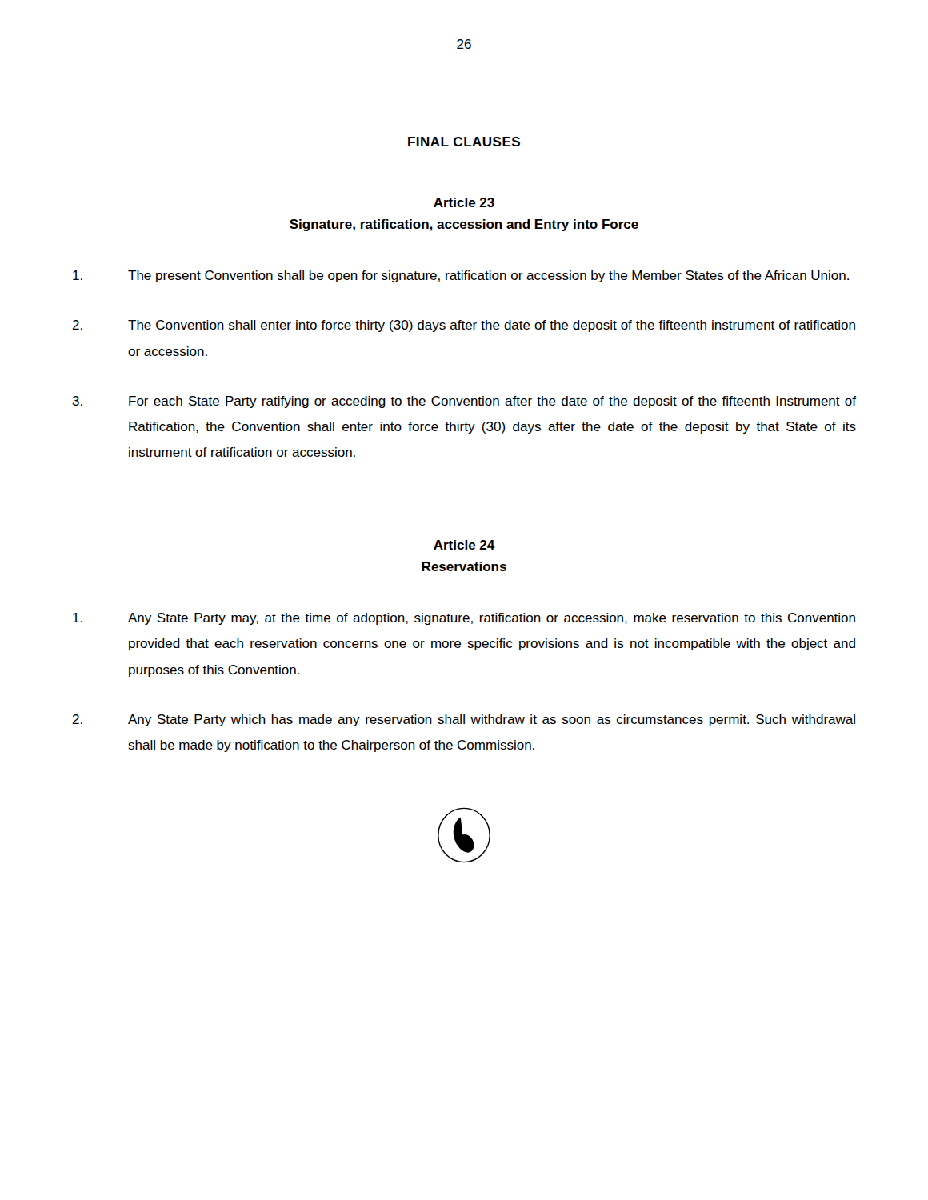26
FINAL CLAUSES
Article 23 Signature, ratification, accession and Entry into Force
1. The present Convention shall be open for signature, ratification or accession by the Member States of the African Union.
2. The Convention shall enter into force thirty (30) days after the date of the deposit of the fifteenth instrument of ratification or accession.
3. For each State Party ratifying or acceding to the Convention after the date of the deposit of the fifteenth Instrument of Ratification, the Convention shall enter into force thirty (30) days after the date of the deposit by that State of its instrument of ratification or accession.
Article 24 Reservations
1. Any State Party may, at the time of adoption, signature, ratification or accession, make reservation to this Convention provided that each reservation concerns one or more specific provisions and is not incompatible with the object and purposes of this Convention.
2. Any State Party which has made any reservation shall withdraw it as soon as circumstances permit. Such withdrawal shall be made by notification to the Chairperson of the Commission.